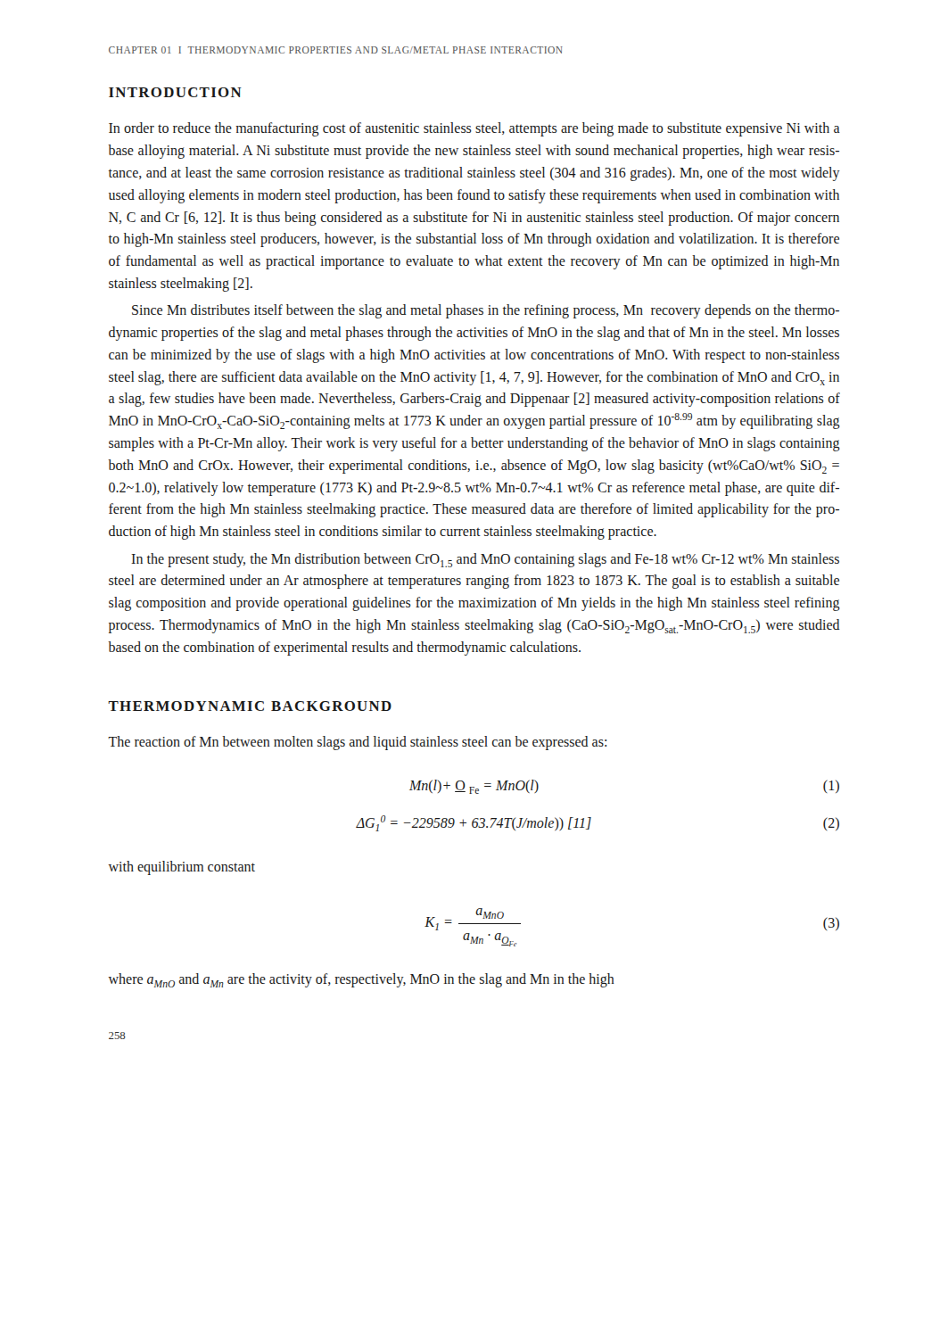Chapter 01 I Thermodynamic Properties and Slag/Metal Phase Interaction
Introduction
In order to reduce the manufacturing cost of austenitic stainless steel, attempts are being made to substitute expensive Ni with a base alloying material. A Ni substitute must provide the new stainless steel with sound mechanical properties, high wear resistance, and at least the same corrosion resistance as traditional stainless steel (304 and 316 grades). Mn, one of the most widely used alloying elements in modern steel production, has been found to satisfy these requirements when used in combination with N, C and Cr [6, 12]. It is thus being considered as a substitute for Ni in austenitic stainless steel production. Of major concern to high-Mn stainless steel producers, however, is the substantial loss of Mn through oxidation and volatilization. It is therefore of fundamental as well as practical importance to evaluate to what extent the recovery of Mn can be optimized in high-Mn stainless steelmaking [2].
Since Mn distributes itself between the slag and metal phases in the refining process, Mn recovery depends on the thermodynamic properties of the slag and metal phases through the activities of MnO in the slag and that of Mn in the steel. Mn losses can be minimized by the use of slags with a high MnO activities at low concentrations of MnO. With respect to non-stainless steel slag, there are sufficient data available on the MnO activity [1, 4, 7, 9]. However, for the combination of MnO and CrOx in a slag, few studies have been made. Nevertheless, Garbers-Craig and Dippenaar [2] measured activity-composition relations of MnO in MnO-CrOx-CaO-SiO2-containing melts at 1773 K under an oxygen partial pressure of 10-8.99 atm by equilibrating slag samples with a Pt-Cr-Mn alloy. Their work is very useful for a better understanding of the behavior of MnO in slags containing both MnO and CrOx. However, their experimental conditions, i.e., absence of MgO, low slag basicity (wt%CaO/wt% SiO2 = 0.2~1.0), relatively low temperature (1773 K) and Pt-2.9~8.5 wt% Mn-0.7~4.1 wt% Cr as reference metal phase, are quite different from the high Mn stainless steelmaking practice. These measured data are therefore of limited applicability for the production of high Mn stainless steel in conditions similar to current stainless steelmaking practice.
In the present study, the Mn distribution between CrO1.5 and MnO containing slags and Fe-18 wt% Cr-12 wt% Mn stainless steel are determined under an Ar atmosphere at temperatures ranging from 1823 to 1873 K. The goal is to establish a suitable slag composition and provide operational guidelines for the maximization of Mn yields in the high Mn stainless steel refining process. Thermodynamics of MnO in the high Mn stainless steelmaking slag (CaO-SiO2-MgOsat.-MnO-CrO1.5) were studied based on the combination of experimental results and thermodynamic calculations.
Thermodynamic Background
The reaction of Mn between molten slags and liquid stainless steel can be expressed as:
Mn(l)+ O Fe = MnO(l) (1)
ΔG10 = −229589 + 63.74T(J/mole)) [11] (2)
with equilibrium constant
K1 = aMnO aMn · aOFe (3)
where aMnO and aMn are the activity of, respectively, MnO in the slag and Mn in the high
258